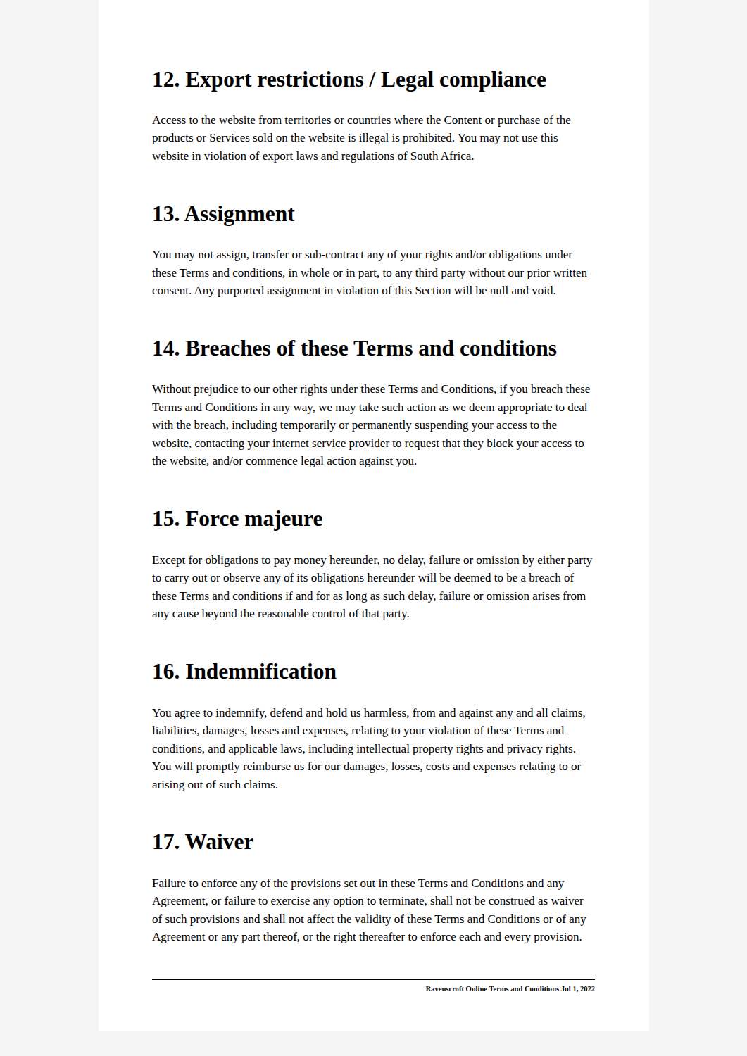12. Export restrictions / Legal compliance
Access to the website from territories or countries where the Content or purchase of the products or Services sold on the website is illegal is prohibited. You may not use this website in violation of export laws and regulations of South Africa.
13. Assignment
You may not assign, transfer or sub-contract any of your rights and/or obligations under these Terms and conditions, in whole or in part, to any third party without our prior written consent. Any purported assignment in violation of this Section will be null and void.
14. Breaches of these Terms and conditions
Without prejudice to our other rights under these Terms and Conditions, if you breach these Terms and Conditions in any way, we may take such action as we deem appropriate to deal with the breach, including temporarily or permanently suspending your access to the website, contacting your internet service provider to request that they block your access to the website, and/or commence legal action against you.
15. Force majeure
Except for obligations to pay money hereunder, no delay, failure or omission by either party to carry out or observe any of its obligations hereunder will be deemed to be a breach of these Terms and conditions if and for as long as such delay, failure or omission arises from any cause beyond the reasonable control of that party.
16. Indemnification
You agree to indemnify, defend and hold us harmless, from and against any and all claims, liabilities, damages, losses and expenses, relating to your violation of these Terms and conditions, and applicable laws, including intellectual property rights and privacy rights. You will promptly reimburse us for our damages, losses, costs and expenses relating to or arising out of such claims.
17. Waiver
Failure to enforce any of the provisions set out in these Terms and Conditions and any Agreement, or failure to exercise any option to terminate, shall not be construed as waiver of such provisions and shall not affect the validity of these Terms and Conditions or of any Agreement or any part thereof, or the right thereafter to enforce each and every provision.
Ravenscroft Online Terms and Conditions Jul 1, 2022